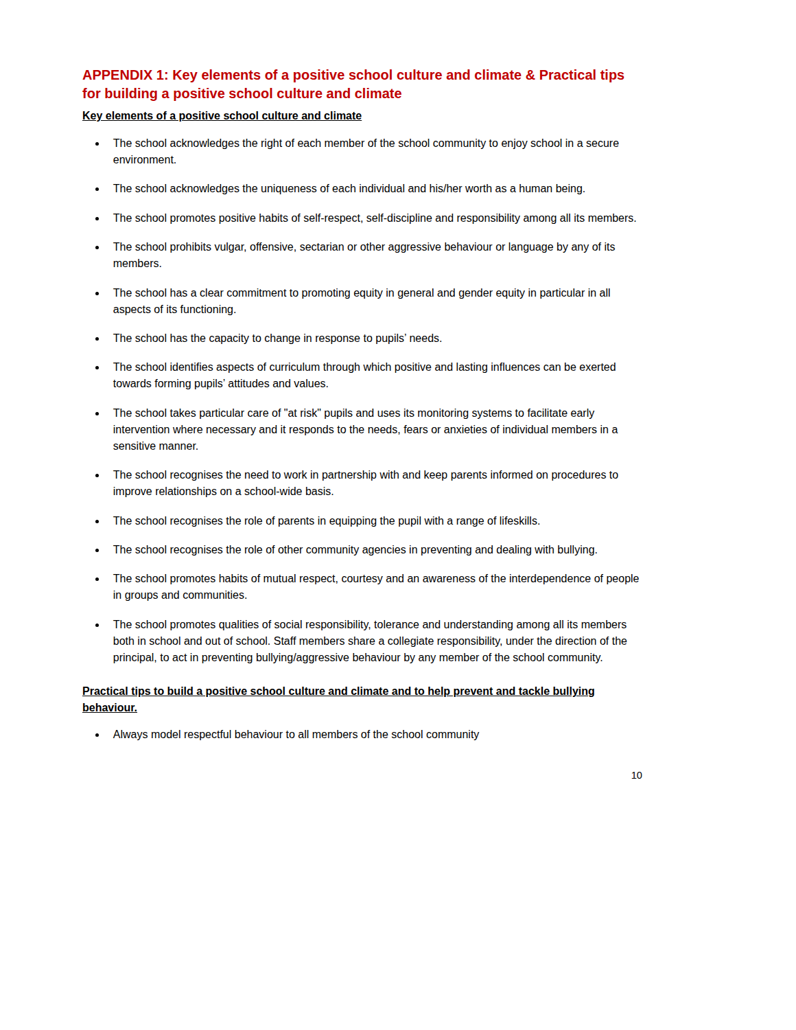APPENDIX 1: Key elements of a positive school culture and climate & Practical tips for building a positive school culture and climate
Key elements of a positive school culture and climate
The school acknowledges the right of each member of the school community to enjoy school in a secure environment.
The school acknowledges the uniqueness of each individual and his/her worth as a human being.
The school promotes positive habits of self-respect, self-discipline and responsibility among all its members.
The school prohibits vulgar, offensive, sectarian or other aggressive behaviour or language by any of its members.
The school has a clear commitment to promoting equity in general and gender equity in particular in all aspects of its functioning.
The school has the capacity to change in response to pupils’ needs.
The school identifies aspects of curriculum through which positive and lasting influences can be exerted towards forming pupils’ attitudes and values.
The school takes particular care of "at risk" pupils and uses its monitoring systems to facilitate early intervention where necessary and it responds to the needs, fears or anxieties of individual members in a sensitive manner.
The school recognises the need to work in partnership with and keep parents informed on procedures to improve relationships on a school-wide basis.
The school recognises the role of parents in equipping the pupil with a range of lifeskills.
The school recognises the role of other community agencies in preventing and dealing with bullying.
The school promotes habits of mutual respect, courtesy and an awareness of the interdependence of people in groups and communities.
The school promotes qualities of social responsibility, tolerance and understanding among all its members both in school and out of school. Staff members share a collegiate responsibility, under the direction of the principal, to act in preventing bullying/aggressive behaviour by any member of the school community.
Practical tips to build a positive school culture and climate and to help prevent and tackle bullying behaviour.
Always model respectful behaviour to all members of the school community
10